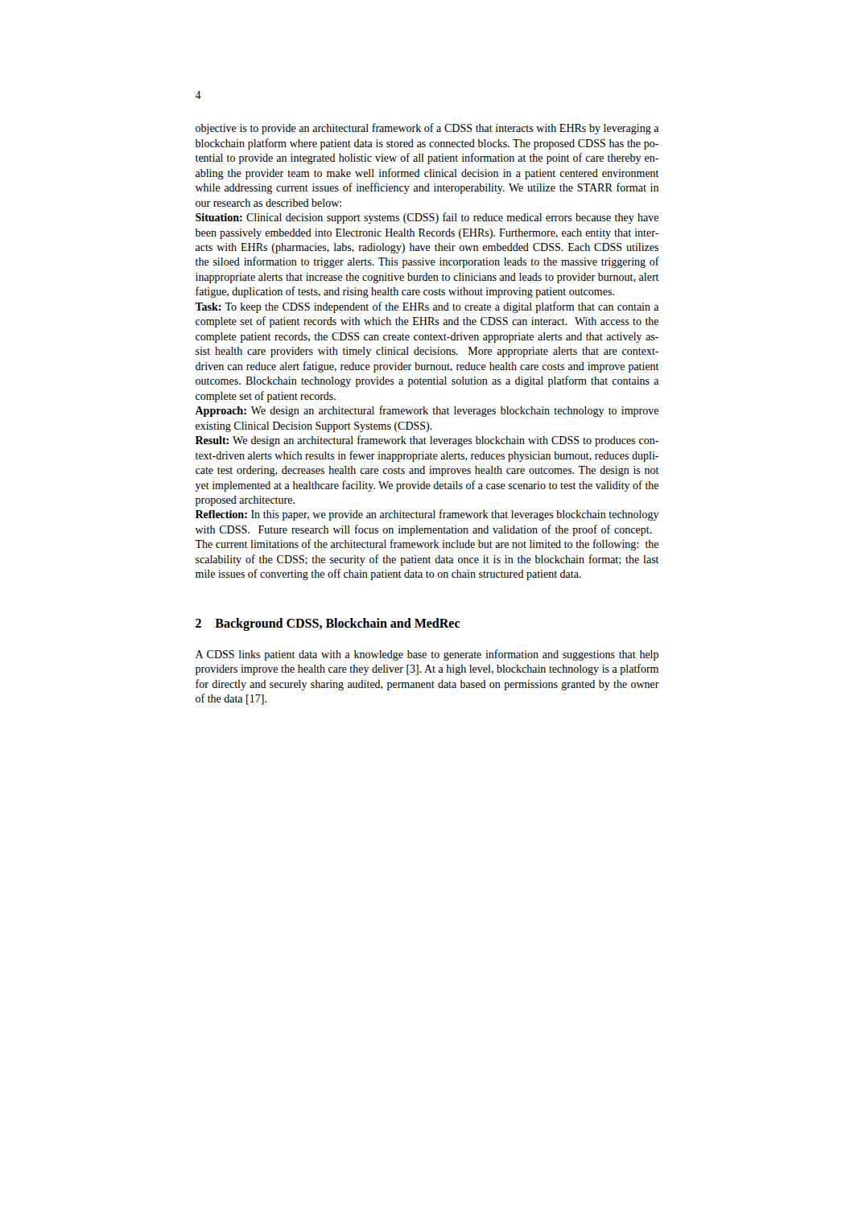4
objective is to provide an architectural framework of a CDSS that interacts with EHRs by leveraging a blockchain platform where patient data is stored as connected blocks. The proposed CDSS has the potential to provide an integrated holistic view of all patient information at the point of care thereby enabling the provider team to make well informed clinical decision in a patient centered environment while addressing current issues of inefficiency and interoperability. We utilize the STARR format in our research as described below:
Situation: Clinical decision support systems (CDSS) fail to reduce medical errors because they have been passively embedded into Electronic Health Records (EHRs). Furthermore, each entity that interacts with EHRs (pharmacies, labs, radiology) have their own embedded CDSS. Each CDSS utilizes the siloed information to trigger alerts. This passive incorporation leads to the massive triggering of inappropriate alerts that increase the cognitive burden to clinicians and leads to provider burnout, alert fatigue, duplication of tests, and rising health care costs without improving patient outcomes.
Task: To keep the CDSS independent of the EHRs and to create a digital platform that can contain a complete set of patient records with which the EHRs and the CDSS can interact. With access to the complete patient records, the CDSS can create context-driven appropriate alerts and that actively assist health care providers with timely clinical decisions. More appropriate alerts that are context-driven can reduce alert fatigue, reduce provider burnout, reduce health care costs and improve patient outcomes. Blockchain technology provides a potential solution as a digital platform that contains a complete set of patient records.
Approach: We design an architectural framework that leverages blockchain technology to improve existing Clinical Decision Support Systems (CDSS).
Result: We design an architectural framework that leverages blockchain with CDSS to produces context-driven alerts which results in fewer inappropriate alerts, reduces physician burnout, reduces duplicate test ordering, decreases health care costs and improves health care outcomes. The design is not yet implemented at a healthcare facility. We provide details of a case scenario to test the validity of the proposed architecture.
Reflection: In this paper, we provide an architectural framework that leverages blockchain technology with CDSS. Future research will focus on implementation and validation of the proof of concept. The current limitations of the architectural framework include but are not limited to the following: the scalability of the CDSS; the security of the patient data once it is in the blockchain format; the last mile issues of converting the off chain patient data to on chain structured patient data.
2 Background CDSS, Blockchain and MedRec
A CDSS links patient data with a knowledge base to generate information and suggestions that help providers improve the health care they deliver [3]. At a high level, blockchain technology is a platform for directly and securely sharing audited, permanent data based on permissions granted by the owner of the data [17].